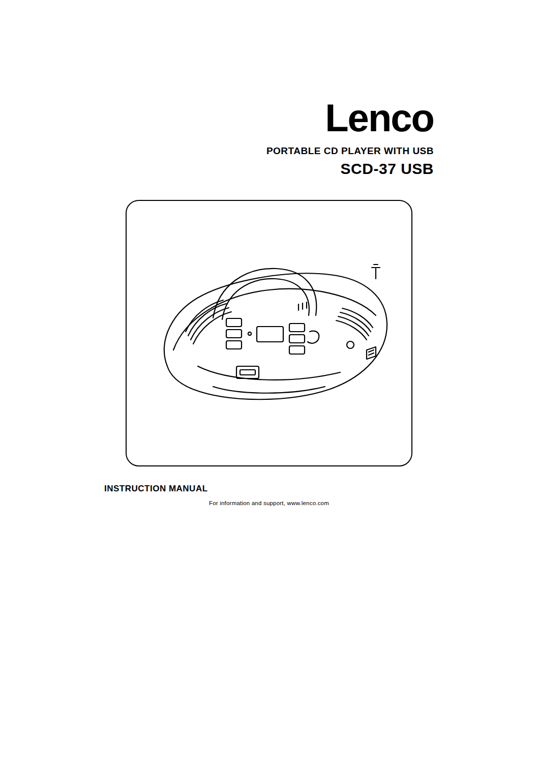Lenco
PORTABLE CD PLAYER WITH USB
SCD-37 USB
INSTRUCTION MANUAL
For information and support, www.lenco.com